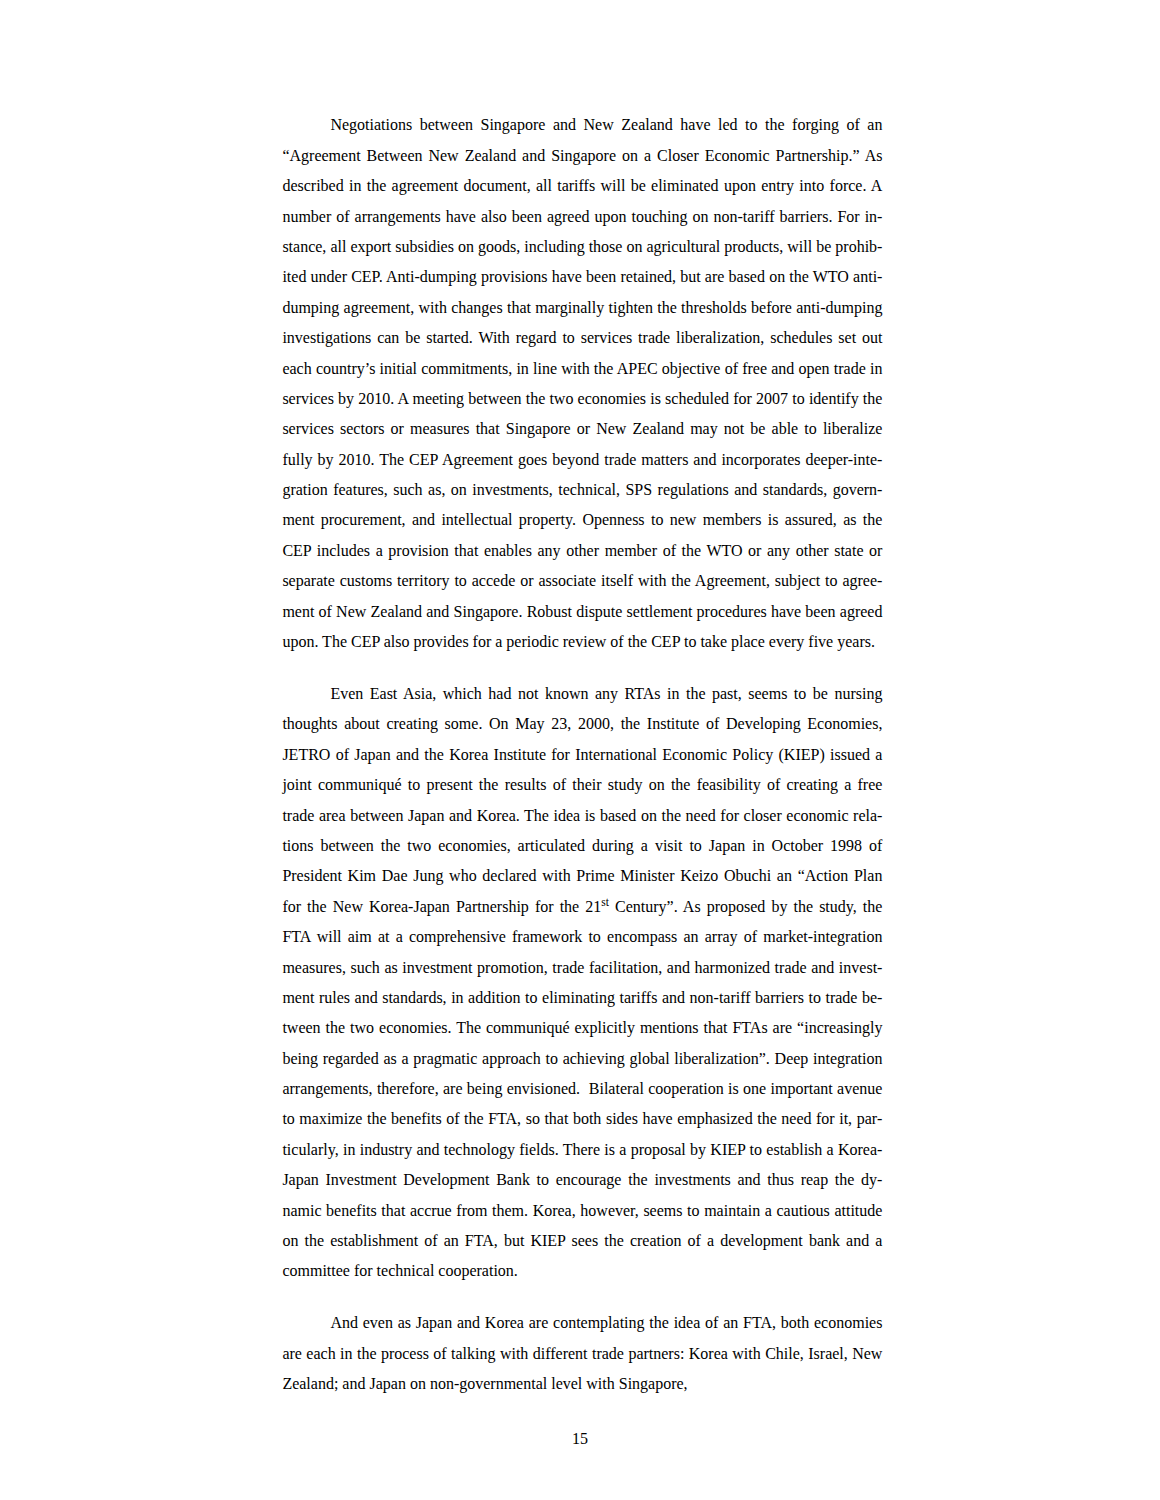Negotiations between Singapore and New Zealand have led to the forging of an “Agreement Between New Zealand and Singapore on a Closer Economic Partnership.” As described in the agreement document, all tariffs will be eliminated upon entry into force. A number of arrangements have also been agreed upon touching on non-tariff barriers. For instance, all export subsidies on goods, including those on agricultural products, will be prohibited under CEP. Anti-dumping provisions have been retained, but are based on the WTO anti-dumping agreement, with changes that marginally tighten the thresholds before anti-dumping investigations can be started. With regard to services trade liberalization, schedules set out each country’s initial commitments, in line with the APEC objective of free and open trade in services by 2010. A meeting between the two economies is scheduled for 2007 to identify the services sectors or measures that Singapore or New Zealand may not be able to liberalize fully by 2010. The CEP Agreement goes beyond trade matters and incorporates deeper-integration features, such as, on investments, technical, SPS regulations and standards, government procurement, and intellectual property. Openness to new members is assured, as the CEP includes a provision that enables any other member of the WTO or any other state or separate customs territory to accede or associate itself with the Agreement, subject to agreement of New Zealand and Singapore. Robust dispute settlement procedures have been agreed upon. The CEP also provides for a periodic review of the CEP to take place every five years.
Even East Asia, which had not known any RTAs in the past, seems to be nursing thoughts about creating some. On May 23, 2000, the Institute of Developing Economies, JETRO of Japan and the Korea Institute for International Economic Policy (KIEP) issued a joint communiqué to present the results of their study on the feasibility of creating a free trade area between Japan and Korea. The idea is based on the need for closer economic relations between the two economies, articulated during a visit to Japan in October 1998 of President Kim Dae Jung who declared with Prime Minister Keizo Obuchi an “Action Plan for the New Korea-Japan Partnership for the 21st Century”. As proposed by the study, the FTA will aim at a comprehensive framework to encompass an array of market-integration measures, such as investment promotion, trade facilitation, and harmonized trade and investment rules and standards, in addition to eliminating tariffs and non-tariff barriers to trade between the two economies. The communiqué explicitly mentions that FTAs are “increasingly being regarded as a pragmatic approach to achieving global liberalization”. Deep integration arrangements, therefore, are being envisioned. Bilateral cooperation is one important avenue to maximize the benefits of the FTA, so that both sides have emphasized the need for it, particularly, in industry and technology fields. There is a proposal by KIEP to establish a Korea-Japan Investment Development Bank to encourage the investments and thus reap the dynamic benefits that accrue from them. Korea, however, seems to maintain a cautious attitude on the establishment of an FTA, but KIEP sees the creation of a development bank and a committee for technical cooperation.
And even as Japan and Korea are contemplating the idea of an FTA, both economies are each in the process of talking with different trade partners: Korea with Chile, Israel, New Zealand; and Japan on non-governmental level with Singapore,
15